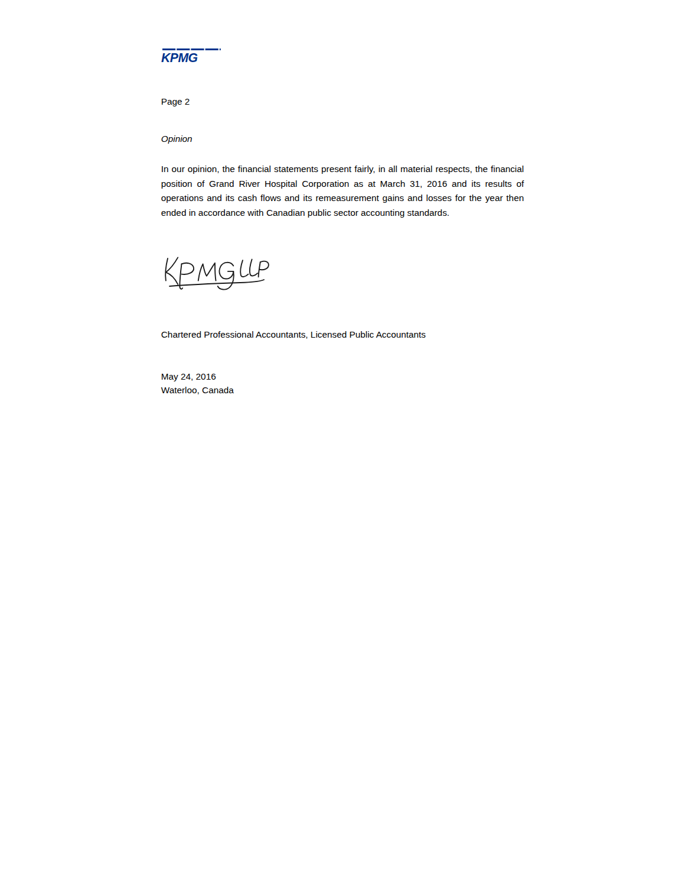KPMG
Page 2
Opinion
In our opinion, the financial statements present fairly, in all material respects, the financial position of Grand River Hospital Corporation as at March 31, 2016 and its results of operations and its cash flows and its remeasurement gains and losses for the year then ended in accordance with Canadian public sector accounting standards.
Chartered Professional Accountants, Licensed Public Accountants
May 24, 2016
Waterloo, Canada